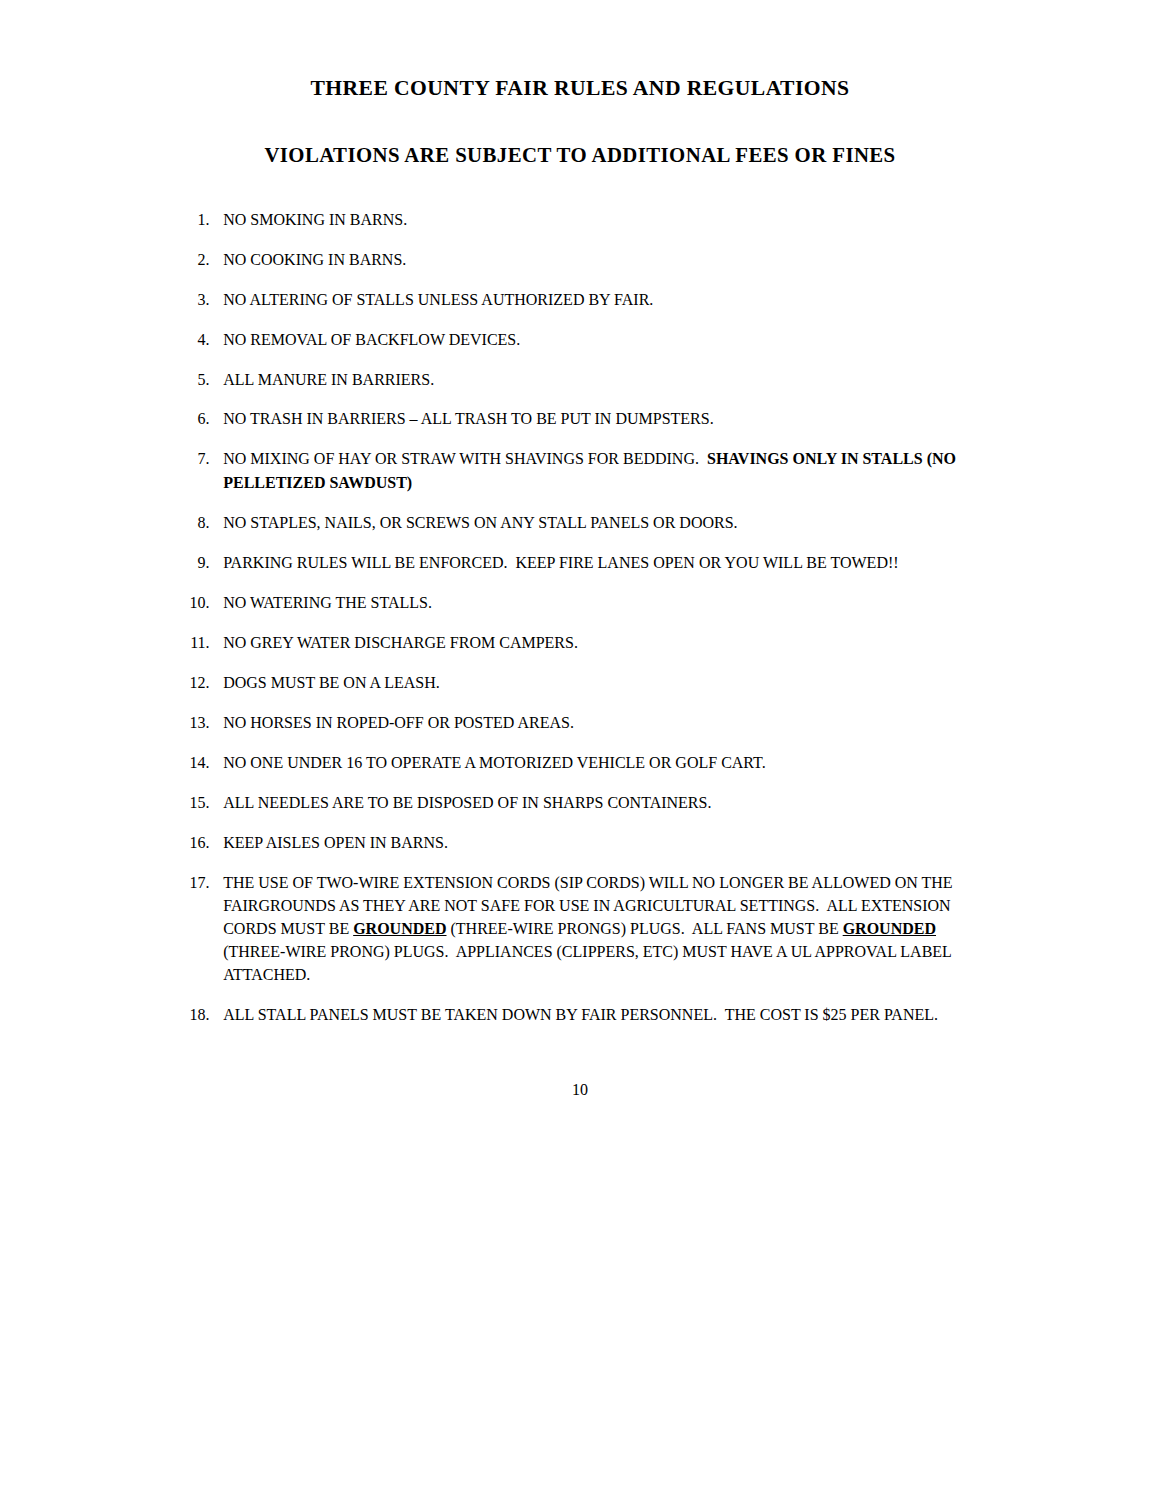THREE COUNTY FAIR RULES AND REGULATIONS
VIOLATIONS ARE SUBJECT TO ADDITIONAL FEES OR FINES
NO SMOKING IN BARNS.
NO COOKING IN BARNS.
NO ALTERING OF STALLS UNLESS AUTHORIZED BY FAIR.
NO REMOVAL OF BACKFLOW DEVICES.
ALL MANURE IN BARRIERS.
NO TRASH IN BARRIERS – ALL TRASH TO BE PUT IN DUMPSTERS.
NO MIXING OF HAY OR STRAW WITH SHAVINGS FOR BEDDING. SHAVINGS ONLY IN STALLS (NO PELLETIZED SAWDUST)
NO STAPLES, NAILS, OR SCREWS ON ANY STALL PANELS OR DOORS.
PARKING RULES WILL BE ENFORCED. KEEP FIRE LANES OPEN OR YOU WILL BE TOWED!!
NO WATERING THE STALLS.
NO GREY WATER DISCHARGE FROM CAMPERS.
DOGS MUST BE ON A LEASH.
NO HORSES IN ROPED-OFF OR POSTED AREAS.
NO ONE UNDER 16 TO OPERATE A MOTORIZED VEHICLE OR GOLF CART.
ALL NEEDLES ARE TO BE DISPOSED OF IN SHARPS CONTAINERS.
KEEP AISLES OPEN IN BARNS.
THE USE OF TWO-WIRE EXTENSION CORDS (SIP CORDS) WILL NO LONGER BE ALLOWED ON THE FAIRGROUNDS AS THEY ARE NOT SAFE FOR USE IN AGRICULTURAL SETTINGS. ALL EXTENSION CORDS MUST BE GROUNDED (THREE-WIRE PRONGS) PLUGS. ALL FANS MUST BE GROUNDED (THREE-WIRE PRONG) PLUGS. APPLIANCES (CLIPPERS, ETC) MUST HAVE A UL APPROVAL LABEL ATTACHED.
ALL STALL PANELS MUST BE TAKEN DOWN BY FAIR PERSONNEL. THE COST IS $25 PER PANEL.
10